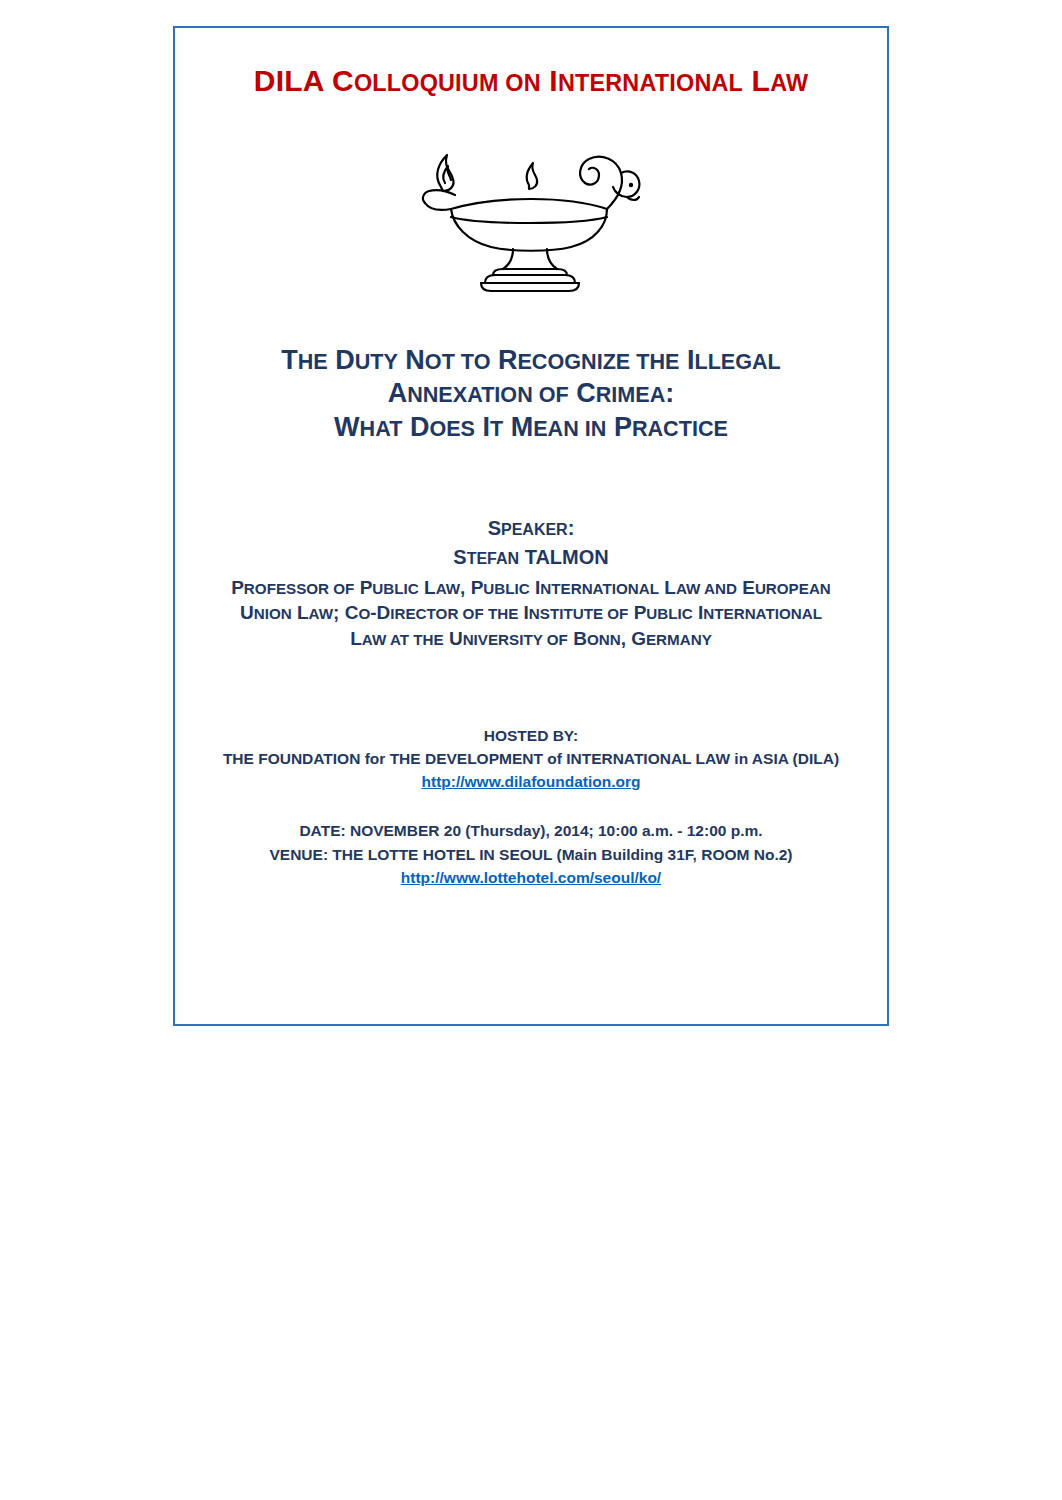DILA COLLOQUIUM ON INTERNATIONAL LAW
THE DUTY NOT TO RECOGNIZE THE ILLEGAL
ANNEXATION OF CRIMEA:
WHAT DOES IT MEAN IN PRACTICE
SPEAKER:
STEFAN TALMON
PROFESSOR OF PUBLIC LAW, PUBLIC INTERNATIONAL LAW AND EUROPEAN
UNION LAW; CO-DIRECTOR OF THE INSTITUTE OF PUBLIC INTERNATIONAL
LAW AT THE UNIVERSITY OF BONN, GERMANY
HOSTED BY:
THE FOUNDATION for THE DEVELOPMENT of INTERNATIONAL LAW in ASIA (DILA)
http://www.dilafoundation.org
DATE: NOVEMBER 20 (Thursday), 2014; 10:00 a.m. - 12:00 p.m.
VENUE: THE LOTTE HOTEL IN SEOUL (Main Building 31F, ROOM No.2)
http://www.lottehotel.com/seoul/ko/